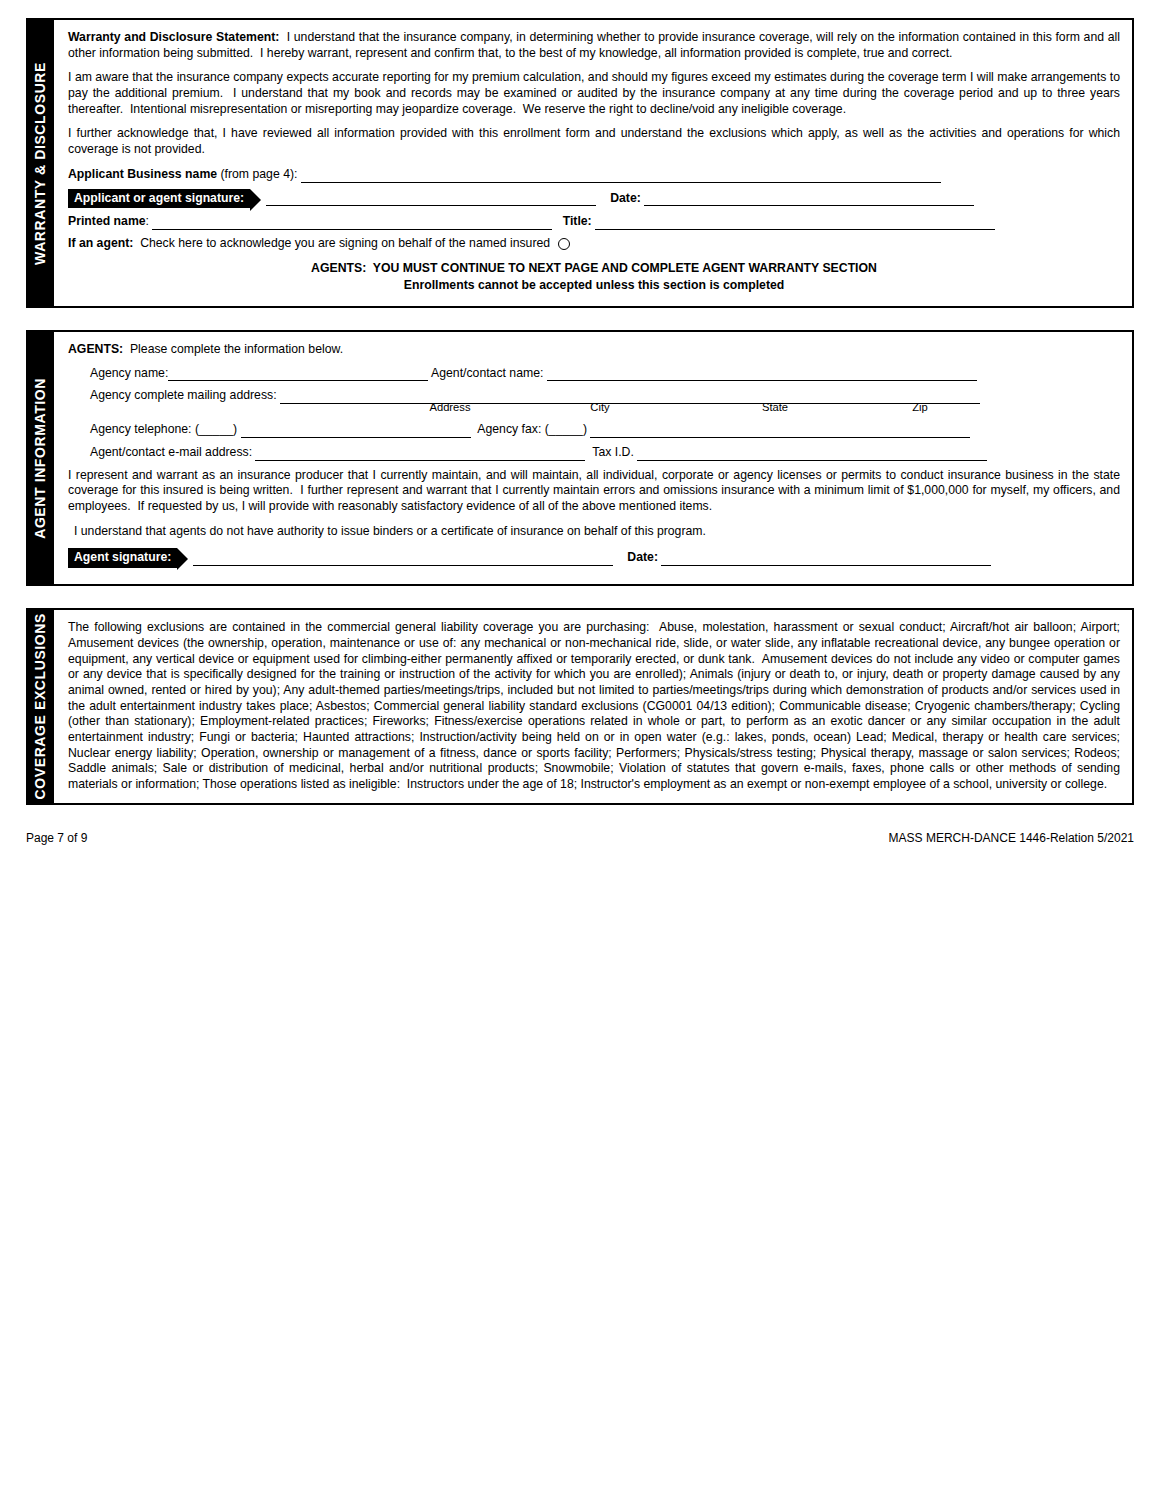WARRANTY & DISCLOSURE
Warranty and Disclosure Statement: I understand that the insurance company, in determining whether to provide insurance coverage, will rely on the information contained in this form and all other information being submitted. I hereby warrant, represent and confirm that, to the best of my knowledge, all information provided is complete, true and correct.
I am aware that the insurance company expects accurate reporting for my premium calculation, and should my figures exceed my estimates during the coverage term I will make arrangements to pay the additional premium. I understand that my book and records may be examined or audited by the insurance company at any time during the coverage period and up to three years thereafter. Intentional misrepresentation or misreporting may jeopardize coverage. We reserve the right to decline/void any ineligible coverage.
I further acknowledge that, I have reviewed all information provided with this enrollment form and understand the exclusions which apply, as well as the activities and operations for which coverage is not provided.
Applicant Business name (from page 4):
Applicant or agent signature: Date:
Printed name: Title:
If an agent: Check here to acknowledge you are signing on behalf of the named insured
AGENTS: YOU MUST CONTINUE TO NEXT PAGE AND COMPLETE AGENT WARRANTY SECTION
Enrollments cannot be accepted unless this section is completed
AGENT INFORMATION
AGENTS: Please complete the information below.
Agency name: Agent/contact name:
Agency complete mailing address:
Address City State Zip
Agency telephone: (_____) Agency fax: (_____)
Agent/contact e-mail address: Tax I.D.
I represent and warrant as an insurance producer that I currently maintain, and will maintain, all individual, corporate or agency licenses or permits to conduct insurance business in the state coverage for this insured is being written. I further represent and warrant that I currently maintain errors and omissions insurance with a minimum limit of $1,000,000 for myself, my officers, and employees. If requested by us, I will provide with reasonably satisfactory evidence of all of the above mentioned items.
I understand that agents do not have authority to issue binders or a certificate of insurance on behalf of this program.
Agent signature: Date:
COVERAGE EXCLUSIONS
The following exclusions are contained in the commercial general liability coverage you are purchasing: Abuse, molestation, harassment or sexual conduct; Aircraft/hot air balloon; Airport; Amusement devices (the ownership, operation, maintenance or use of: any mechanical or non-mechanical ride, slide, or water slide, any inflatable recreational device, any bungee operation or equipment, any vertical device or equipment used for climbing-either permanently affixed or temporarily erected, or dunk tank. Amusement devices do not include any video or computer games or any device that is specifically designed for the training or instruction of the activity for which you are enrolled); Animals (injury or death to, or injury, death or property damage caused by any animal owned, rented or hired by you); Any adult-themed parties/meetings/trips, included but not limited to parties/meetings/trips during which demonstration of products and/or services used in the adult entertainment industry takes place; Asbestos; Commercial general liability standard exclusions (CG0001 04/13 edition); Communicable disease; Cryogenic chambers/therapy; Cycling (other than stationary); Employment-related practices; Fireworks; Fitness/exercise operations related in whole or part, to perform as an exotic dancer or any similar occupation in the adult entertainment industry; Fungi or bacteria; Haunted attractions; Instruction/activity being held on or in open water (e.g.: lakes, ponds, ocean) Lead; Medical, therapy or health care services; Nuclear energy liability; Operation, ownership or management of a fitness, dance or sports facility; Performers; Physicals/stress testing; Physical therapy, massage or salon services; Rodeos; Saddle animals; Sale or distribution of medicinal, herbal and/or nutritional products; Snowmobile; Violation of statutes that govern e-mails, faxes, phone calls or other methods of sending materials or information; Those operations listed as ineligible: Instructors under the age of 18; Instructor's employment as an exempt or non-exempt employee of a school, university or college.
Page 7 of 9 MASS MERCH-DANCE 1446-Relation 5/2021